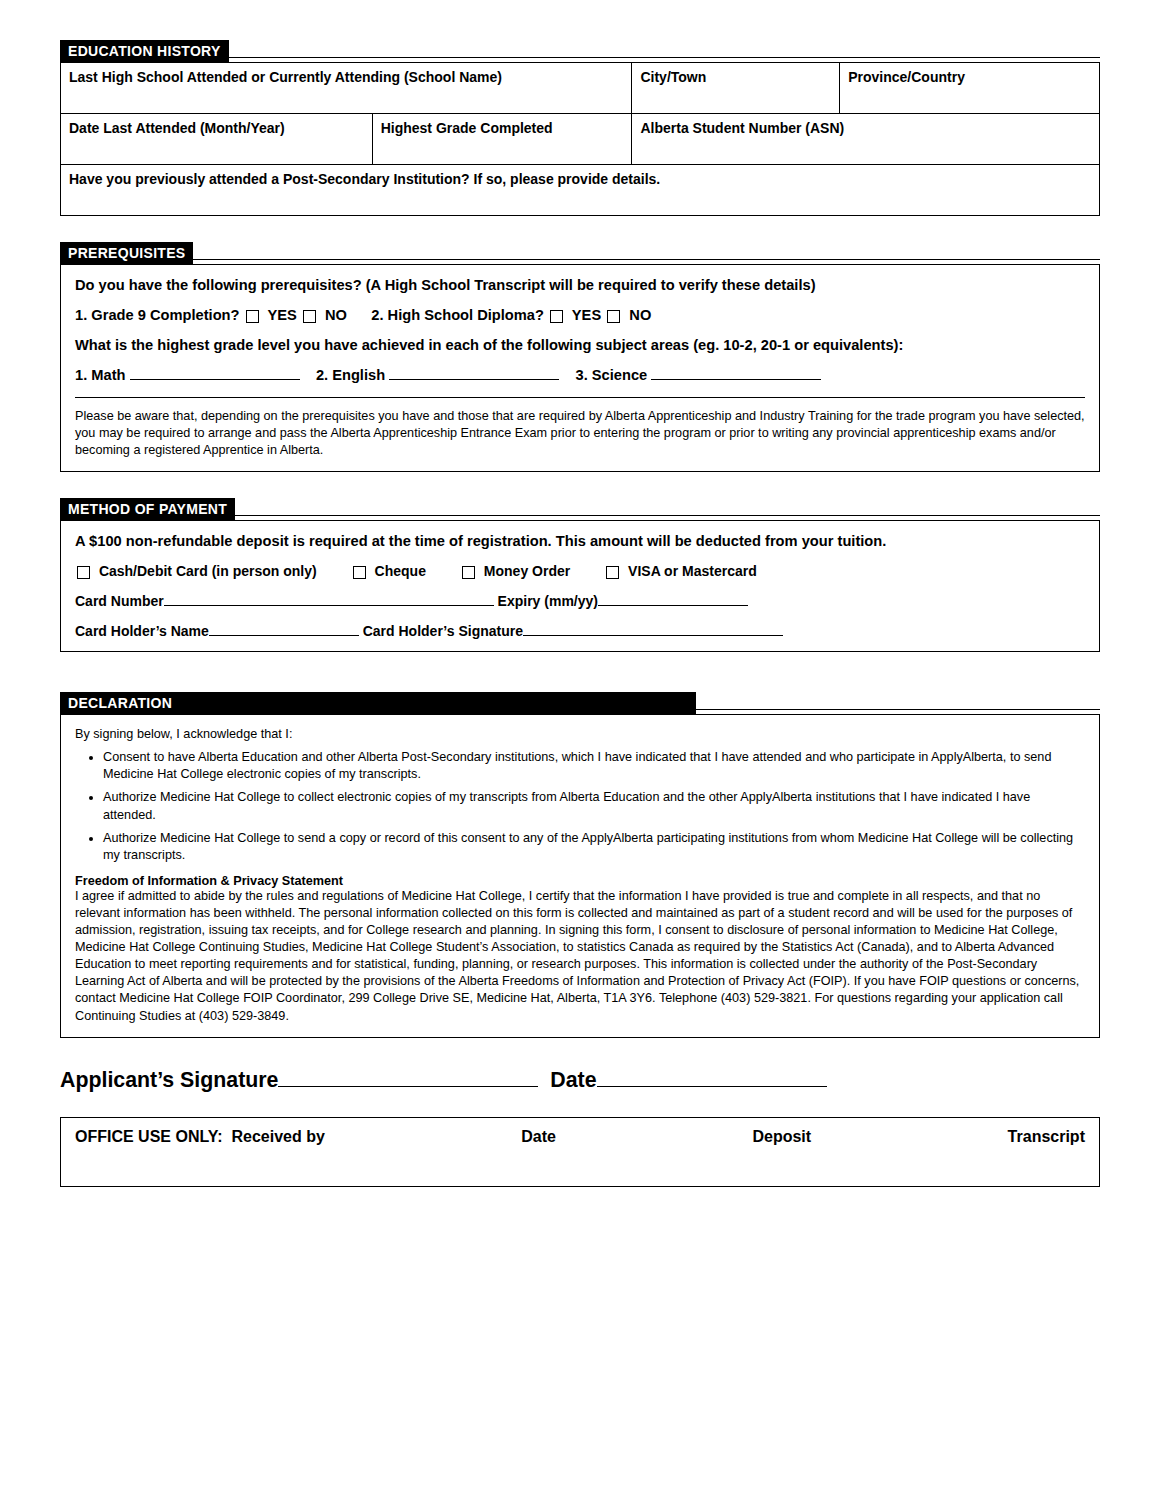EDUCATION HISTORY
| Last High School Attended or Currently Attending (School Name) | City/Town | Province/Country |
| Date Last Attended (Month/Year) | Highest Grade Completed | Alberta Student Number (ASN) |
| Have you previously attended a Post-Secondary Institution? If so, please provide details. |
PREREQUISITES
Do you have the following prerequisites? (A High School Transcript will be required to verify these details)
1. Grade 9 Completion? YES NO 2. High School Diploma? YES NO
What is the highest grade level you have achieved in each of the following subject areas (eg. 10-2, 20-1 or equivalents):
1. Math 2. English 3. Science
Please be aware that, depending on the prerequisites you have and those that are required by Alberta Apprenticeship and Industry Training for the trade program you have selected, you may be required to arrange and pass the Alberta Apprenticeship Entrance Exam prior to entering the program or prior to writing any provincial apprenticeship exams and/or becoming a registered Apprentice in Alberta.
METHOD OF PAYMENT
A $100 non-refundable deposit is required at the time of registration. This amount will be deducted from your tuition.
Cash/Debit Card (in person only) Cheque Money Order VISA or Mastercard
Card Number Expiry (mm/yy)
Card Holder’s Name Card Holder’s Signature
DECLARATION
By signing below, I acknowledge that I:
Consent to have Alberta Education and other Alberta Post-Secondary institutions, which I have indicated that I have attended and who participate in ApplyAlberta, to send Medicine Hat College electronic copies of my transcripts.
Authorize Medicine Hat College to collect electronic copies of my transcripts from Alberta Education and the other ApplyAlberta institutions that I have indicated I have attended.
Authorize Medicine Hat College to send a copy or record of this consent to any of the ApplyAlberta participating institutions from whom Medicine Hat College will be collecting my transcripts.
Freedom of Information & Privacy Statement
I agree if admitted to abide by the rules and regulations of Medicine Hat College, I certify that the information I have provided is true and complete in all respects, and that no relevant information has been withheld. The personal information collected on this form is collected and maintained as part of a student record and will be used for the purposes of admission, registration, issuing tax receipts, and for College research and planning. In signing this form, I consent to disclosure of personal information to Medicine Hat College, Medicine Hat College Continuing Studies, Medicine Hat College Student’s Association, to statistics Canada as required by the Statistics Act (Canada), and to Alberta Advanced Education to meet reporting requirements and for statistical, funding, planning, or research purposes. This information is collected under the authority of the Post-Secondary Learning Act of Alberta and will be protected by the provisions of the Alberta Freedoms of Information and Protection of Privacy Act (FOIP). If you have FOIP questions or concerns, contact Medicine Hat College FOIP Coordinator, 299 College Drive SE, Medicine Hat, Alberta, T1A 3Y6. Telephone (403) 529-3821. For questions regarding your application call Continuing Studies at (403) 529-3849.
Applicant’s Signature Date
OFFICE USE ONLY: Received by Date Deposit Transcript